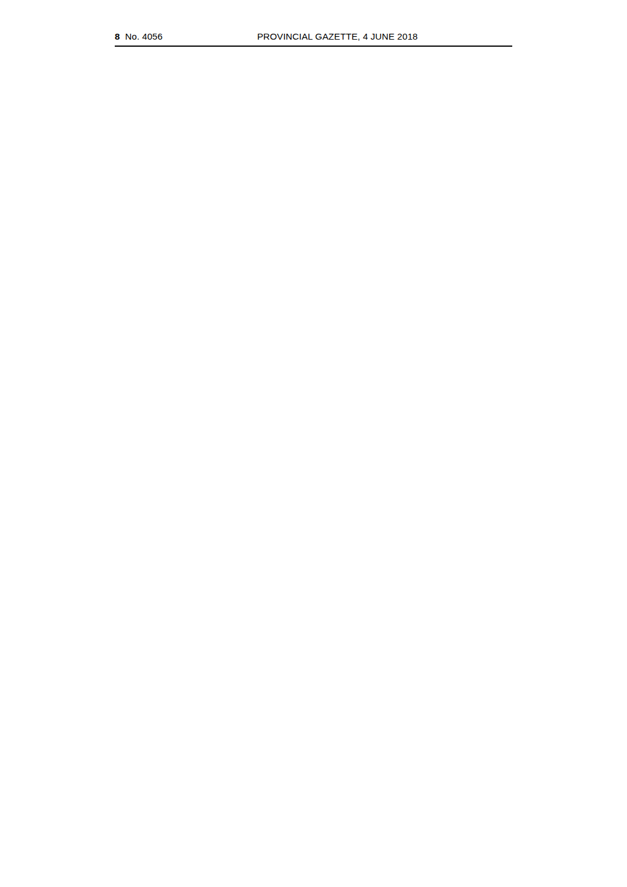8 No. 4056
PROVINCIAL GAZETTE, 4 JUNE 2018